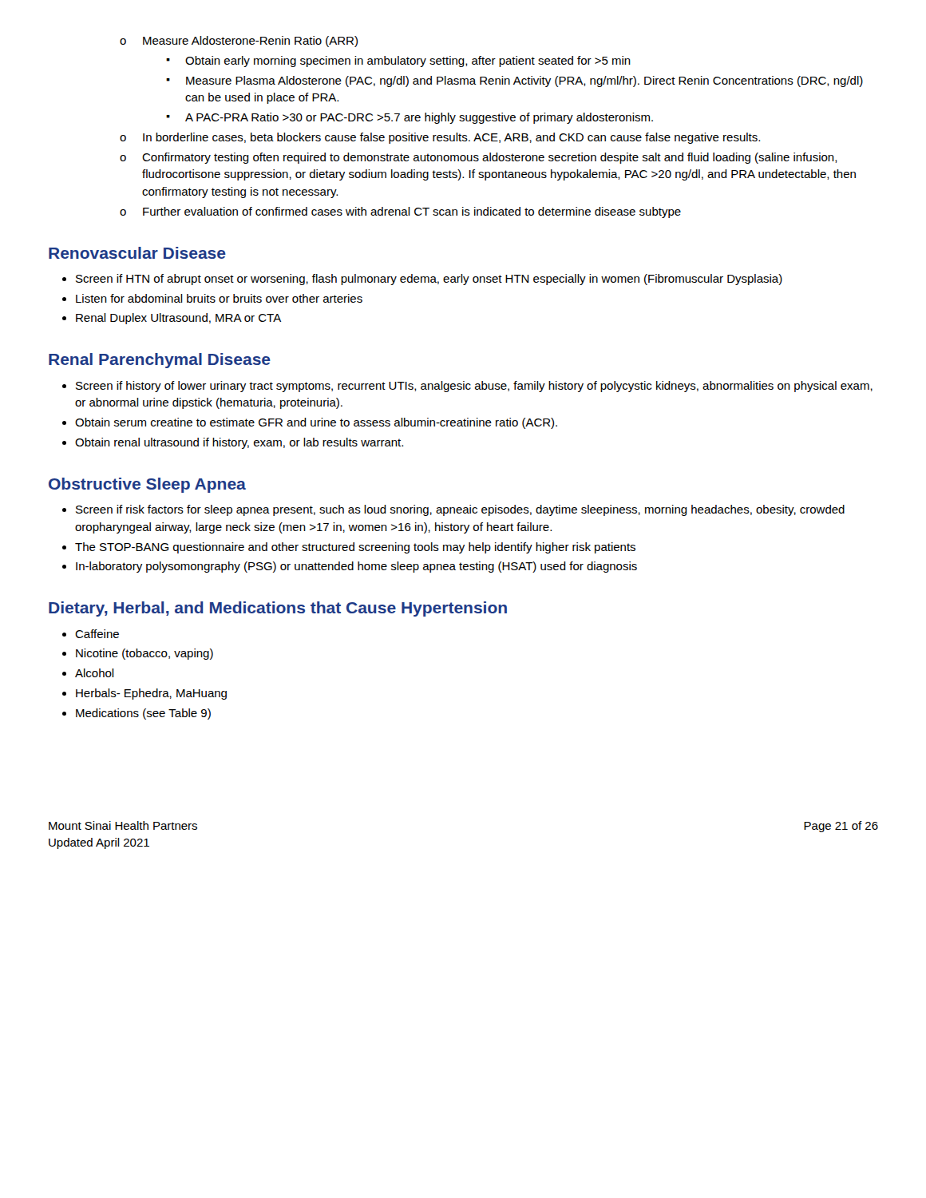Measure Aldosterone-Renin Ratio (ARR)
Obtain early morning specimen in ambulatory setting, after patient seated for >5 min
Measure Plasma Aldosterone (PAC, ng/dl) and Plasma Renin Activity (PRA, ng/ml/hr). Direct Renin Concentrations (DRC, ng/dl) can be used in place of PRA.
A PAC-PRA Ratio >30 or PAC-DRC >5.7 are highly suggestive of primary aldosteronism.
In borderline cases, beta blockers cause false positive results. ACE, ARB, and CKD can cause false negative results.
Confirmatory testing often required to demonstrate autonomous aldosterone secretion despite salt and fluid loading (saline infusion, fludrocortisone suppression, or dietary sodium loading tests). If spontaneous hypokalemia, PAC >20 ng/dl, and PRA undetectable, then confirmatory testing is not necessary.
Further evaluation of confirmed cases with adrenal CT scan is indicated to determine disease subtype
Renovascular Disease
Screen if HTN of abrupt onset or worsening, flash pulmonary edema, early onset HTN especially in women (Fibromuscular Dysplasia)
Listen for abdominal bruits or bruits over other arteries
Renal Duplex Ultrasound, MRA or CTA
Renal Parenchymal Disease
Screen if history of lower urinary tract symptoms, recurrent UTIs, analgesic abuse, family history of polycystic kidneys, abnormalities on physical exam, or abnormal urine dipstick (hematuria, proteinuria).
Obtain serum creatine to estimate GFR and urine to assess albumin-creatinine ratio (ACR).
Obtain renal ultrasound if history, exam, or lab results warrant.
Obstructive Sleep Apnea
Screen if risk factors for sleep apnea present, such as loud snoring, apneaic episodes, daytime sleepiness, morning headaches, obesity, crowded oropharyngeal airway, large neck size (men >17 in, women >16 in), history of heart failure.
The STOP-BANG questionnaire and other structured screening tools may help identify higher risk patients
In-laboratory polysomongraphy (PSG) or unattended home sleep apnea testing (HSAT) used for diagnosis
Dietary, Herbal, and Medications that Cause Hypertension
Caffeine
Nicotine (tobacco, vaping)
Alcohol
Herbals- Ephedra, MaHuang
Medications (see Table 9)
Mount Sinai Health Partners
Updated April 2021
Page 21 of 26